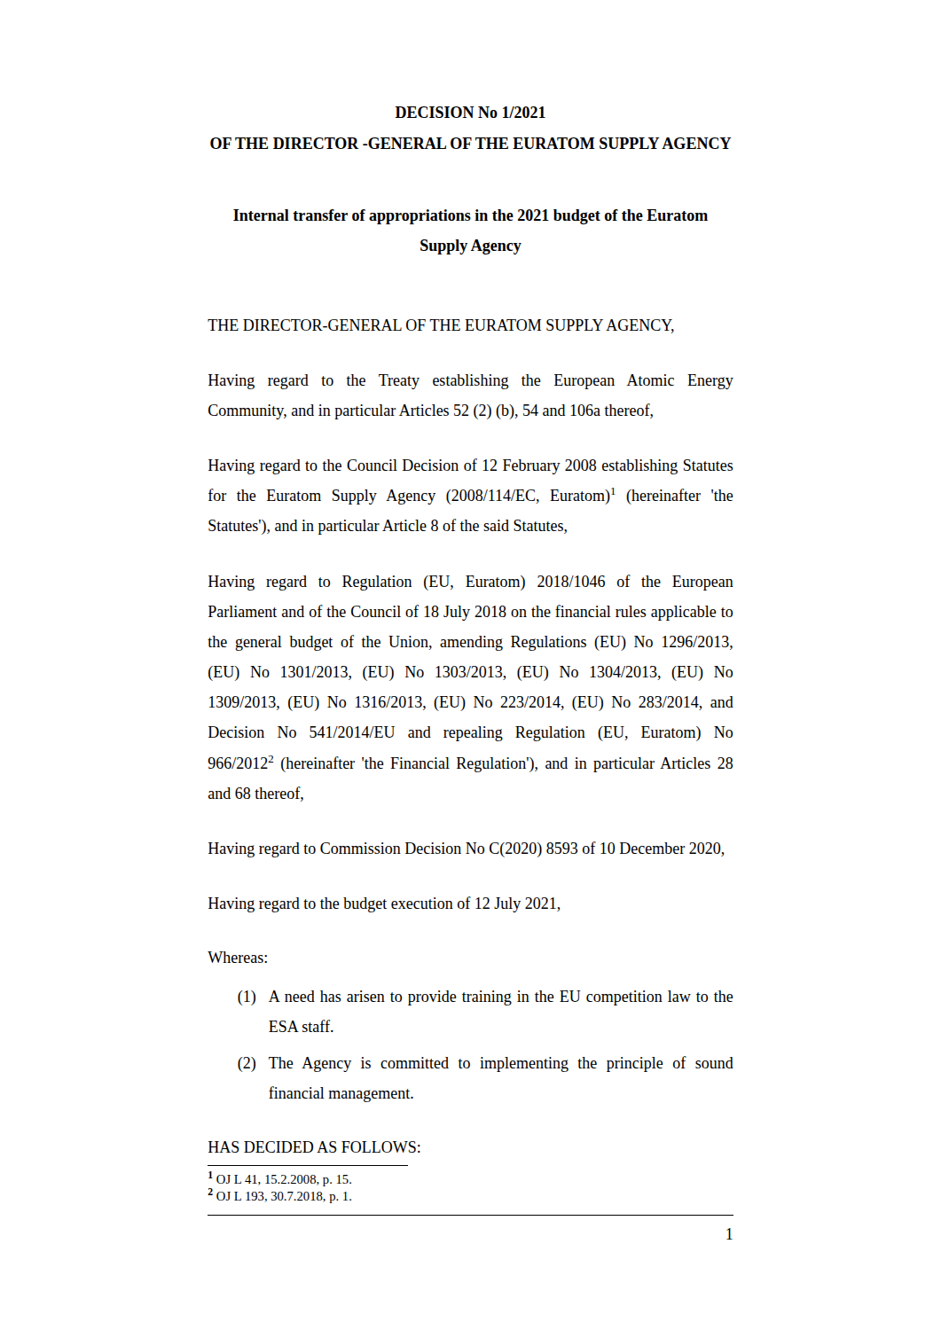DECISION No 1/2021 OF THE DIRECTOR -GENERAL OF THE EURATOM SUPPLY AGENCY
Internal transfer of appropriations in the 2021 budget of the Euratom Supply Agency
THE DIRECTOR-GENERAL OF THE EURATOM SUPPLY AGENCY,
Having regard to the Treaty establishing the European Atomic Energy Community, and in particular Articles 52 (2) (b), 54 and 106a thereof,
Having regard to the Council Decision of 12 February 2008 establishing Statutes for the Euratom Supply Agency (2008/114/EC, Euratom)1 (hereinafter 'the Statutes'), and in particular Article 8 of the said Statutes,
Having regard to Regulation (EU, Euratom) 2018/1046 of the European Parliament and of the Council of 18 July 2018 on the financial rules applicable to the general budget of the Union, amending Regulations (EU) No 1296/2013, (EU) No 1301/2013, (EU) No 1303/2013, (EU) No 1304/2013, (EU) No 1309/2013, (EU) No 1316/2013, (EU) No 223/2014, (EU) No 283/2014, and Decision No 541/2014/EU and repealing Regulation (EU, Euratom) No 966/20122 (hereinafter 'the Financial Regulation'), and in particular Articles 28 and 68 thereof,
Having regard to Commission Decision No C(2020) 8593 of 10 December 2020,
Having regard to the budget execution of 12 July 2021,
Whereas:
A need has arisen to provide training in the EU competition law to the ESA staff.
The Agency is committed to implementing the principle of sound financial management.
HAS DECIDED AS FOLLOWS:
1 OJ L 41, 15.2.2008, p. 15.
2 OJ L 193, 30.7.2018, p. 1.
1